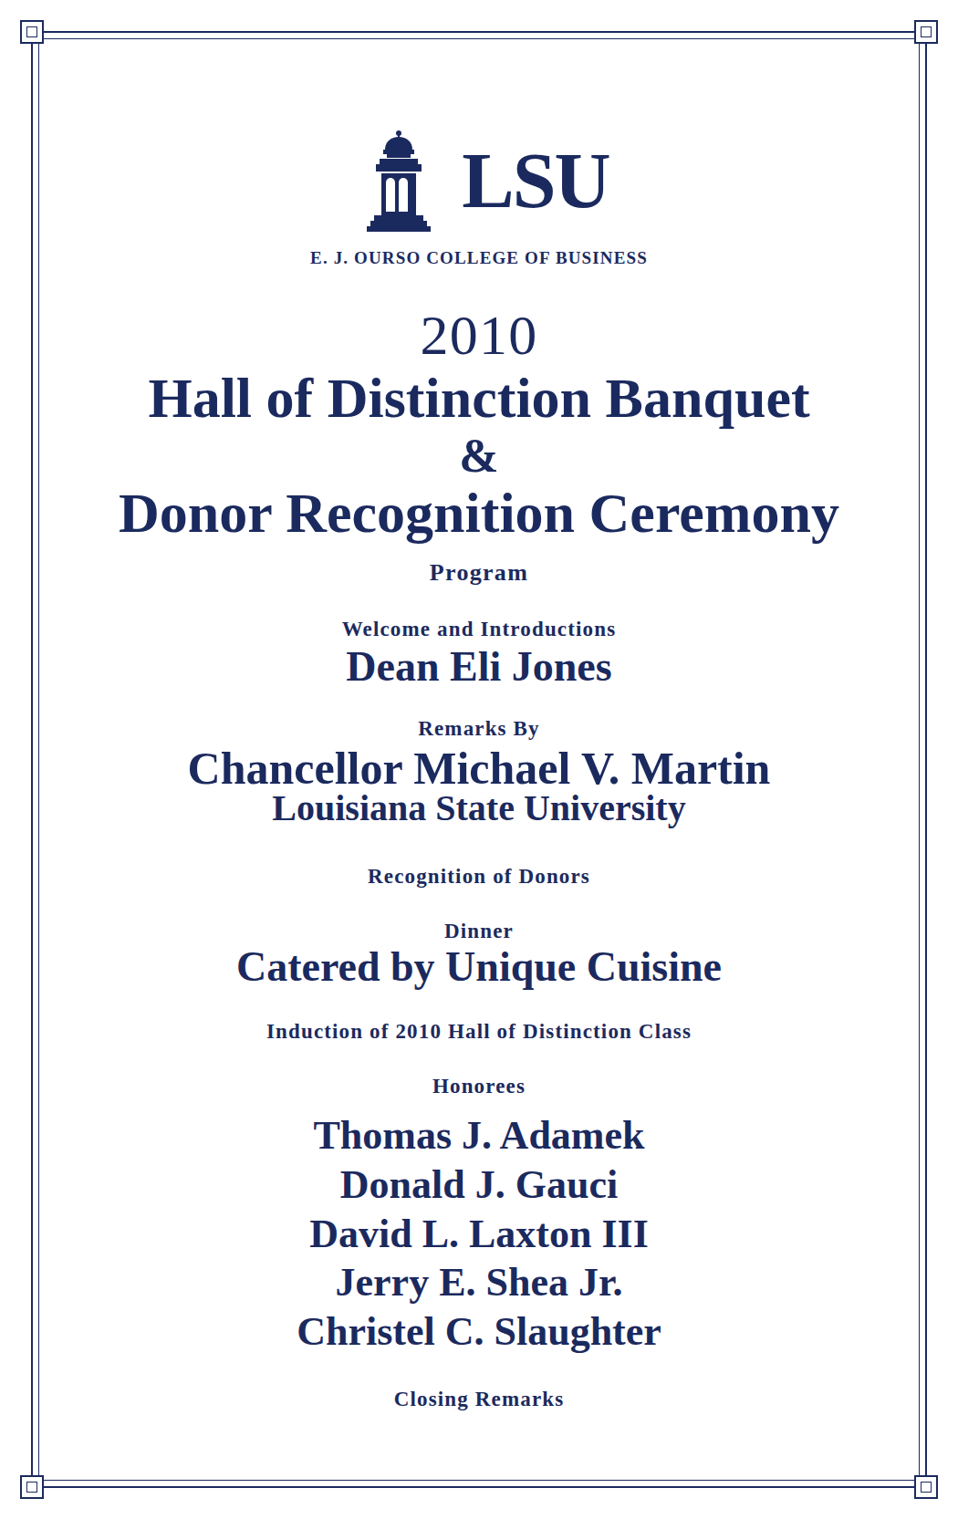LSU
E. J. Ourso College of Business
2010
Hall of Distinction Banquet & Donor Recognition Ceremony
Program
Welcome and Introductions
Dean Eli Jones
Remarks By
Chancellor Michael V. Martin
Louisiana State University
Recognition of Donors
Dinner
Catered by Unique Cuisine
Induction of 2010 Hall of Distinction Class
Honorees
Thomas J. Adamek
Donald J. Gauci
David L. Laxton III
Jerry E. Shea Jr.
Christel C. Slaughter
Closing Remarks